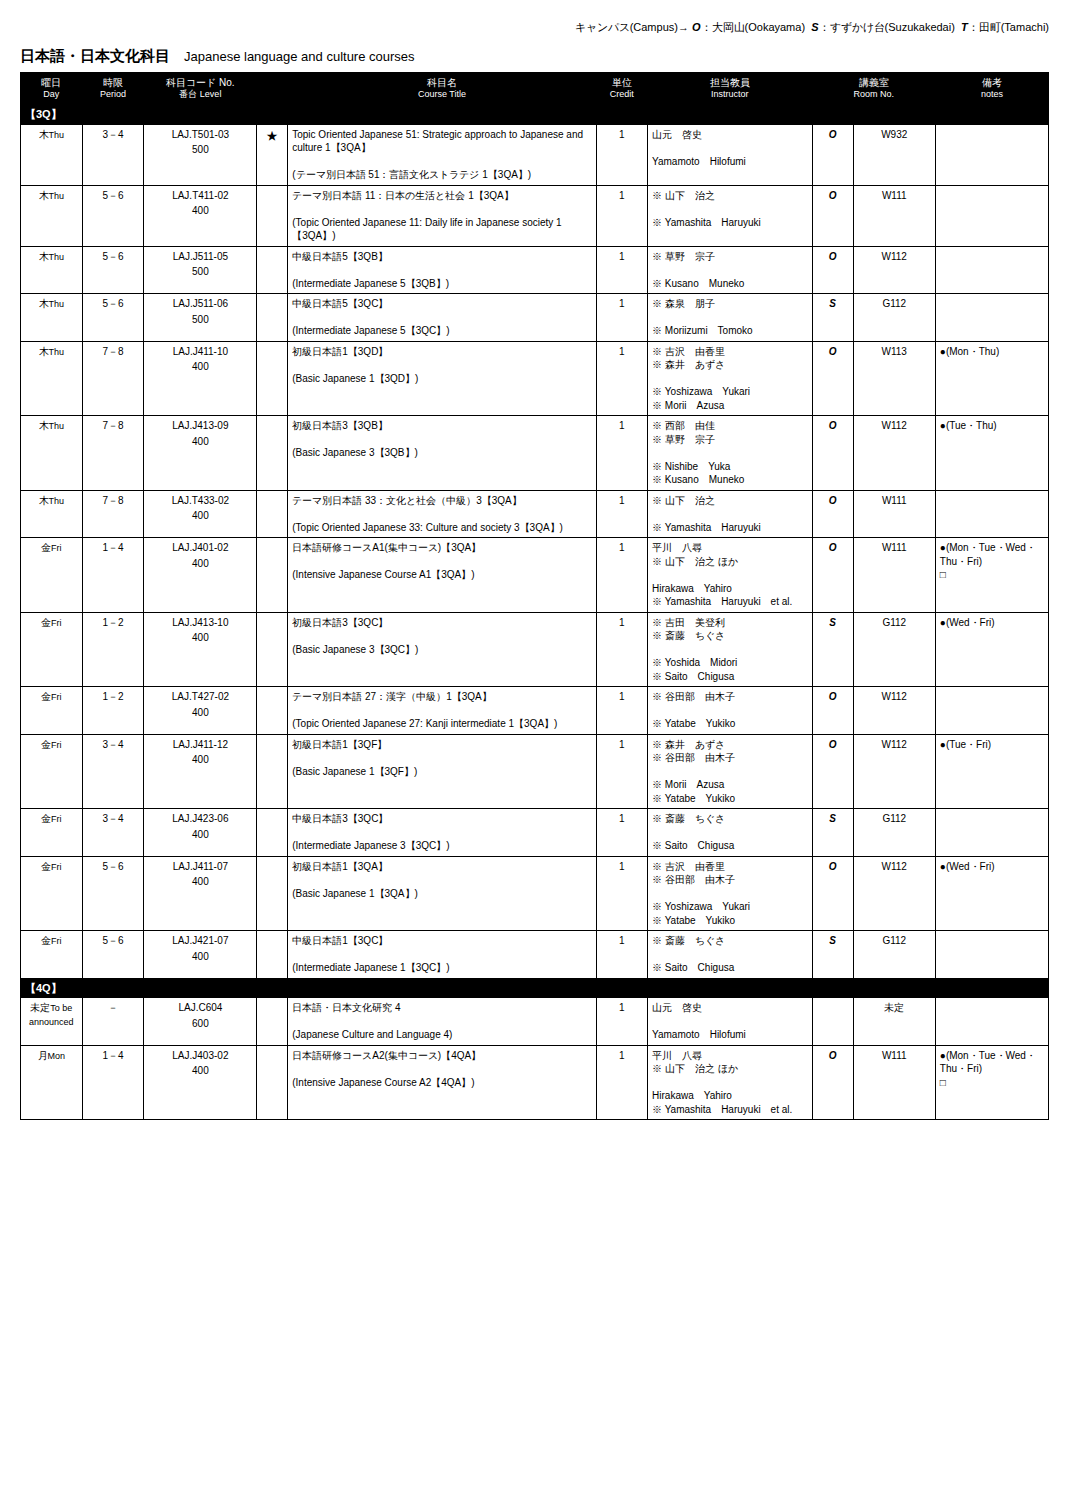キャンパス(Campus)→ O：大岡山(Ookayama) S：すずかけ台(Suzukakedai) T：田町(Tamachi)
日本語・日本文化科目Japanese language and culture courses
| 曜日 Day | 時限 Period | 科目コード No. 番台 Level | | 科目名 Course Title | 単位 Credit | 担当教員 Instructor | 講義室 Room No. | 備考 notes |
| --- | --- | --- | --- | --- | --- | --- | --- | --- |
| 【3Q】 |
| 木 Thu | 3－4 | LAJ.T501-03 500 | ★ | Topic Oriented Japanese 51: Strategic approach to Japanese and culture 1【3QA】 (テーマ別日本語 51：言語文化ストラテジ 1【3QA】) | 1 | 山元 啓史 Yamamoto Hilofumi | O | W932 | |
| 木 Thu | 5－6 | LAJ.T411-02 400 | | テーマ別日本語 11：日本の生活と社会 1【3QA】 (Topic Oriented Japanese 11: Daily life in Japanese society 1【3QA】) | 1 | ※ 山下 治之 ※ Yamashita Haruyuki | O | W111 | |
| 木 Thu | 5－6 | LAJ.J511-05 500 | | 中級日本語5【3QB】 (Intermediate Japanese 5【3QB】) | 1 | ※ 草野 宗子 ※ Kusano Muneko | O | W112 | |
| 木 Thu | 5－6 | LAJ.J511-06 500 | | 中級日本語5【3QC】 (Intermediate Japanese 5【3QC】) | 1 | ※ 森泉 朋子 ※ Moriizumi Tomoko | S | G112 | |
| 木 Thu | 7－8 | LAJ.J411-10 400 | | 初級日本語1【3QD】 (Basic Japanese 1【3QD】) | 1 | ※ 吉沢 由香里 ※ 森井 あずさ ※ Yoshizawa Yukari ※ Morii Azusa | O | W113 | ●(Mon・Thu) |
| 木 Thu | 7－8 | LAJ.J413-09 400 | | 初級日本語3【3QB】 (Basic Japanese 3【3QB】) | 1 | ※ 西部 由佳 ※ 草野 宗子 ※ Nishibe Yuka ※ Kusano Muneko | O | W112 | ●(Tue・Thu) |
| 木 Thu | 7－8 | LAJ.T433-02 400 | | テーマ別日本語 33：文化と社会（中級）3【3QA】 (Topic Oriented Japanese 33: Culture and society 3【3QA】) | 1 | ※ 山下 治之 ※ Yamashita Haruyuki | O | W111 | |
| 金 Fri | 1－4 | LAJ.J401-02 400 | | 日本語研修コースA1(集中コース)【3QA】 (Intensive Japanese Course A1【3QA】) | 1 | 平川 八尋 ※ 山下 治之 ほか Hirakawa Yahiro ※ Yamashita Haruyuki et al. | O | W111 | ●(Mon・Tue・Wed・Thu・Fri) □ |
| 金 Fri | 1－2 | LAJ.J413-10 400 | | 初級日本語3【3QC】 (Basic Japanese 3【3QC】) | 1 | ※ 吉田 美登利 ※ 斎藤 ちぐさ ※ Yoshida Midori ※ Saito Chigusa | S | G112 | ●(Wed・Fri) |
| 金 Fri | 1－2 | LAJ.T427-02 400 | | テーマ別日本語 27：漢字（中級）1【3QA】 (Topic Oriented Japanese 27: Kanji intermediate 1【3QA】) | 1 | ※ 谷田部 由木子 ※ Yatabe Yukiko | O | W112 | |
| 金 Fri | 3－4 | LAJ.J411-12 400 | | 初級日本語1【3QF】 (Basic Japanese 1【3QF】) | 1 | ※ 森井 あずさ ※ 谷田部 由木子 ※ Morii Azusa ※ Yatabe Yukiko | O | W112 | ●(Tue・Fri) |
| 金 Fri | 3－4 | LAJ.J423-06 400 | | 中級日本語3【3QC】 (Intermediate Japanese 3【3QC】) | 1 | ※ 斎藤 ちぐさ ※ Saito Chigusa | S | G112 | |
| 金 Fri | 5－6 | LAJ.J411-07 400 | | 初級日本語1【3QA】 (Basic Japanese 1【3QA】) | 1 | ※ 吉沢 由香里 ※ 谷田部 由木子 ※ Yoshizawa Yukari ※ Yatabe Yukiko | O | W112 | ●(Wed・Fri) |
| 金 Fri | 5－6 | LAJ.J421-07 400 | | 中級日本語1【3QC】 (Intermediate Japanese 1【3QC】) | 1 | ※ 斎藤 ちぐさ ※ Saito Chigusa | S | G112 | |
| 【4Q】 |
| 未定 To be announced | － | LAJ.C604 600 | | 日本語・日本文化研究 4 (Japanese Culture and Language 4) | 1 | 山元 啓史 Yamamoto Hilofumi | | 未定 | |
| 月 Mon | 1－4 | LAJ.J403-02 400 | | 日本語研修コースA2(集中コース)【4QA】 (Intensive Japanese Course A2【4QA】) | 1 | 平川 八尋 ※ 山下 治之 ほか Hirakawa Yahiro ※ Yamashita Haruyuki et al. | O | W111 | ●(Mon・Tue・Wed・Thu・Fri) □ |